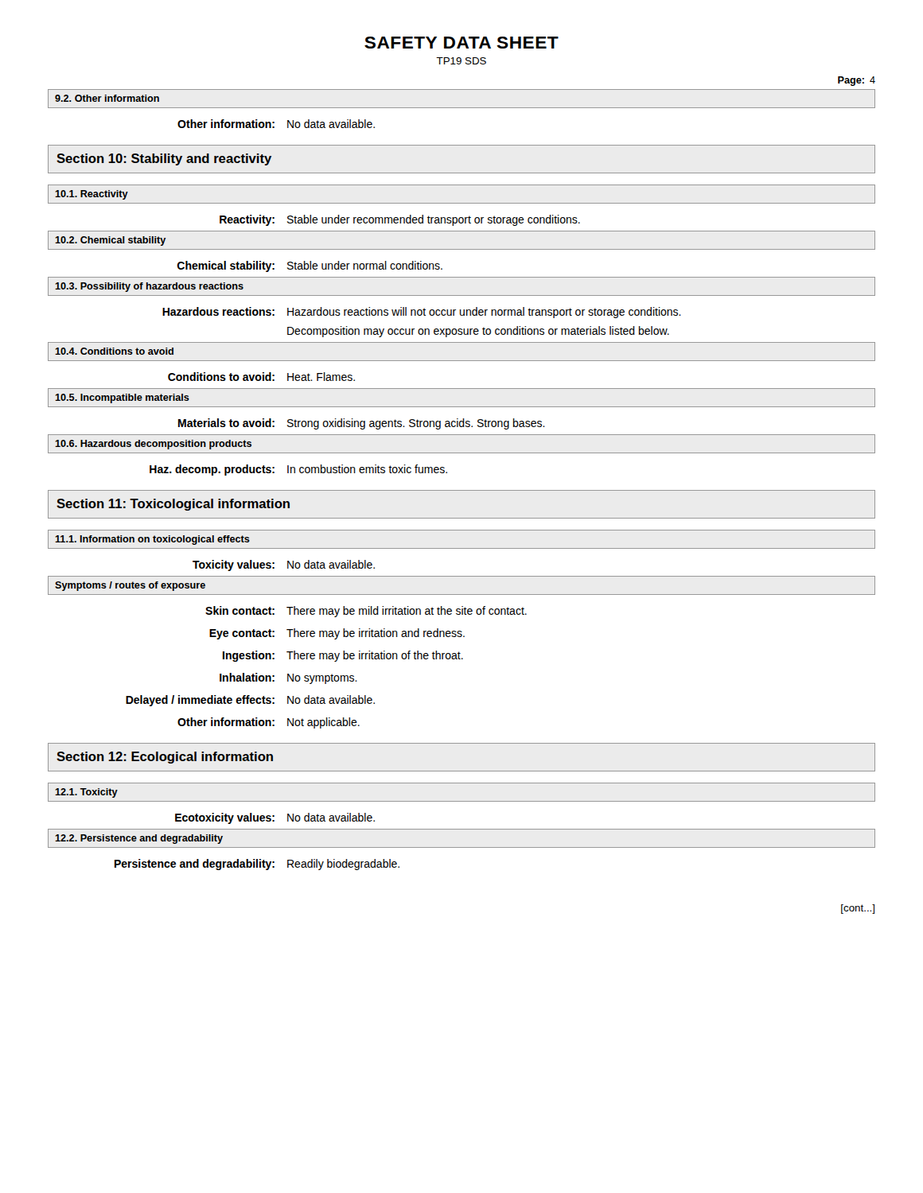SAFETY DATA SHEET
TP19 SDS
Page:4
9.2. Other information
Other information:
No data available.
Section 10: Stability and reactivity
10.1. Reactivity
Reactivity:
Stable under recommended transport or storage conditions.
10.2. Chemical stability
Chemical stability:
Stable under normal conditions.
10.3. Possibility of hazardous reactions
Hazardous reactions:
Hazardous reactions will not occur under normal transport or storage conditions.
Decomposition may occur on exposure to conditions or materials listed below.
10.4. Conditions to avoid
Conditions to avoid:
Heat. Flames.
10.5. Incompatible materials
Materials to avoid:
Strong oxidising agents. Strong acids. Strong bases.
10.6. Hazardous decomposition products
Haz. decomp. products:
In combustion emits toxic fumes.
Section 11: Toxicological information
11.1. Information on toxicological effects
Toxicity values:
No data available.
Symptoms / routes of exposure
Skin contact:
There may be mild irritation at the site of contact.
Eye contact:
There may be irritation and redness.
Ingestion:
There may be irritation of the throat.
Inhalation:
No symptoms.
Delayed / immediate effects:
No data available.
Other information:
Not applicable.
Section 12: Ecological information
12.1. Toxicity
Ecotoxicity values:
No data available.
12.2. Persistence and degradability
Persistence and degradability:
Readily biodegradable.
[cont...]